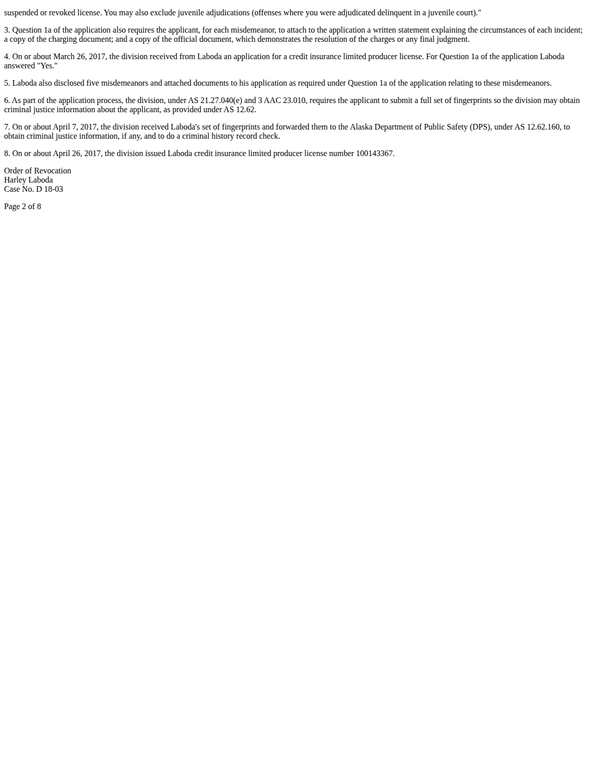suspended or revoked license. You may also exclude juvenile adjudications (offenses where you were adjudicated delinquent in a juvenile court)."
3. Question 1a of the application also requires the applicant, for each misdemeanor, to attach to the application a written statement explaining the circumstances of each incident; a copy of the charging document; and a copy of the official document, which demonstrates the resolution of the charges or any final judgment.
4. On or about March 26, 2017, the division received from Laboda an application for a credit insurance limited producer license. For Question 1a of the application Laboda answered "Yes."
5. Laboda also disclosed five misdemeanors and attached documents to his application as required under Question 1a of the application relating to these misdemeanors.
6. As part of the application process, the division, under AS 21.27.040(e) and 3 AAC 23.010, requires the applicant to submit a full set of fingerprints so the division may obtain criminal justice information about the applicant, as provided under AS 12.62.
7. On or about April 7, 2017, the division received Laboda's set of fingerprints and forwarded them to the Alaska Department of Public Safety (DPS), under AS 12.62.160, to obtain criminal justice information, if any, and to do a criminal history record check.
8. On or about April 26, 2017, the division issued Laboda credit insurance limited producer license number 100143367.
Order of Revocation
Harley Laboda
Case No. D 18-03
Page 2 of 8